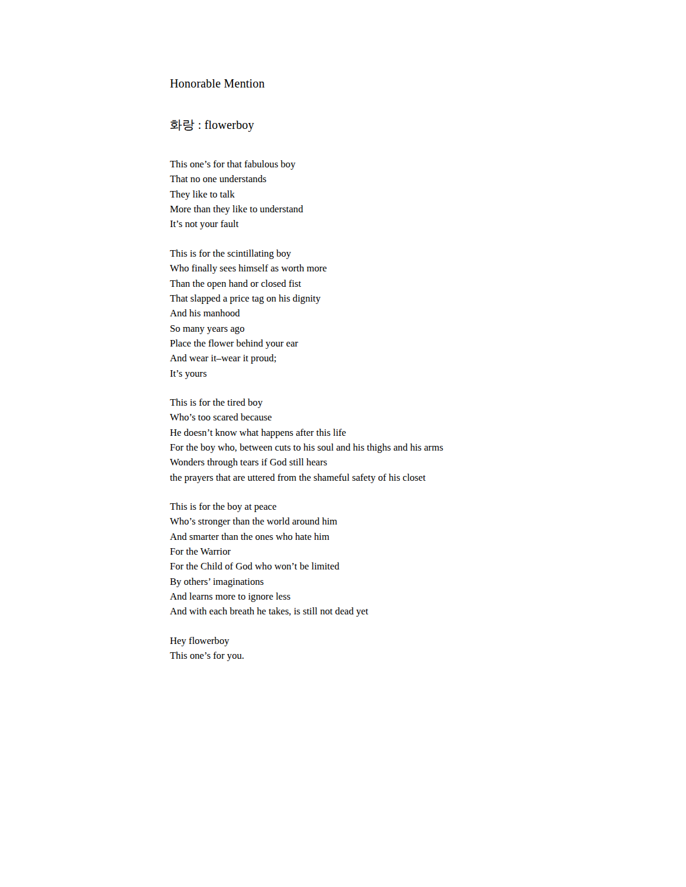Honorable Mention
화랑 : flowerboy
This one’s for that fabulous boy
That no one understands
They like to talk
More than they like to understand
It’s not your fault
This is for the scintillating boy
Who finally sees himself as worth more
Than the open hand or closed fist
That slapped a price tag on his dignity
And his manhood
So many years ago
Place the flower behind your ear
And wear it–wear it proud;
It’s yours
This is for the tired boy
Who’s too scared because
He doesn’t know what happens after this life
For the boy who, between cuts to his soul and his thighs and his arms
Wonders through tears if God still hears
the prayers that are uttered from the shameful safety of his closet
This is for the boy at peace
Who’s stronger than the world around him
And smarter than the ones who hate him
For the Warrior
For the Child of God who won’t be limited
By others’ imaginations
And learns more to ignore less
And with each breath he takes, is still not dead yet
Hey flowerboy
This one’s for you.